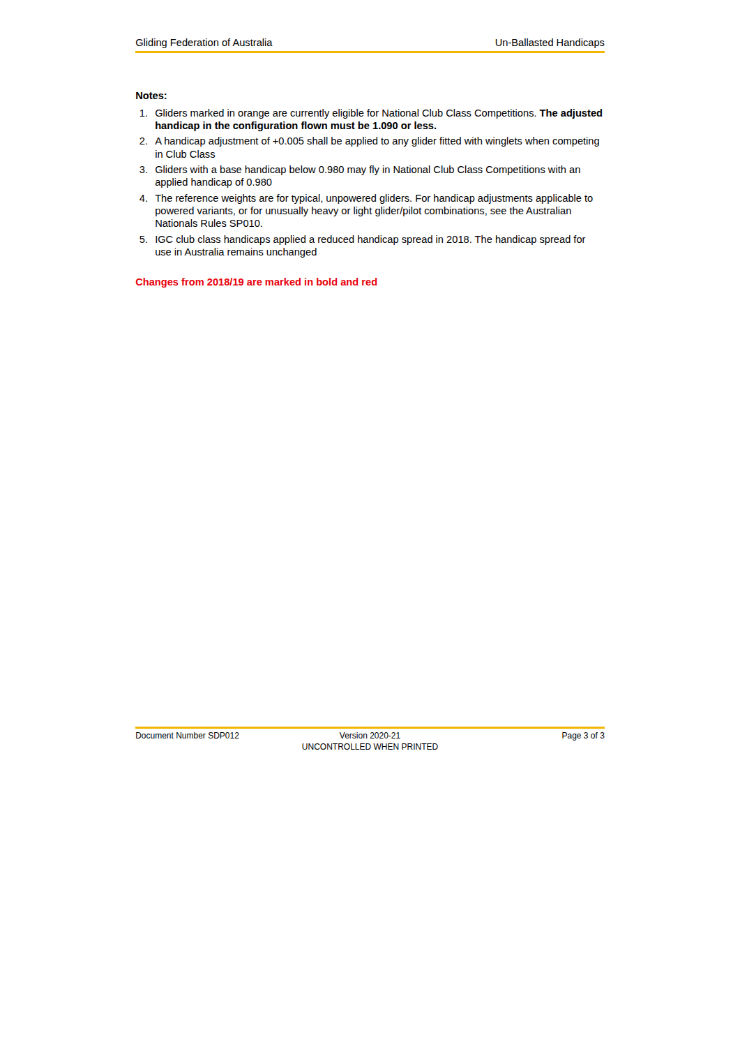Gliding Federation of Australia
Un-Ballasted Handicaps
Notes:
Gliders marked in orange are currently eligible for National Club Class Competitions. The adjusted handicap in the configuration flown must be 1.090 or less.
A handicap adjustment of +0.005 shall be applied to any glider fitted with winglets when competing in Club Class
Gliders with a base handicap below 0.980 may fly in National Club Class Competitions with an applied handicap of 0.980
The reference weights are for typical, unpowered gliders. For handicap adjustments applicable to powered variants, or for unusually heavy or light glider/pilot combinations, see the Australian Nationals Rules SP010.
IGC club class handicaps applied a reduced handicap spread in 2018. The handicap spread for use in Australia remains unchanged
Changes from 2018/19 are marked in bold and red
Document Number SDP012
Version 2020-21
Page 3 of 3
UNCONTROLLED WHEN PRINTED